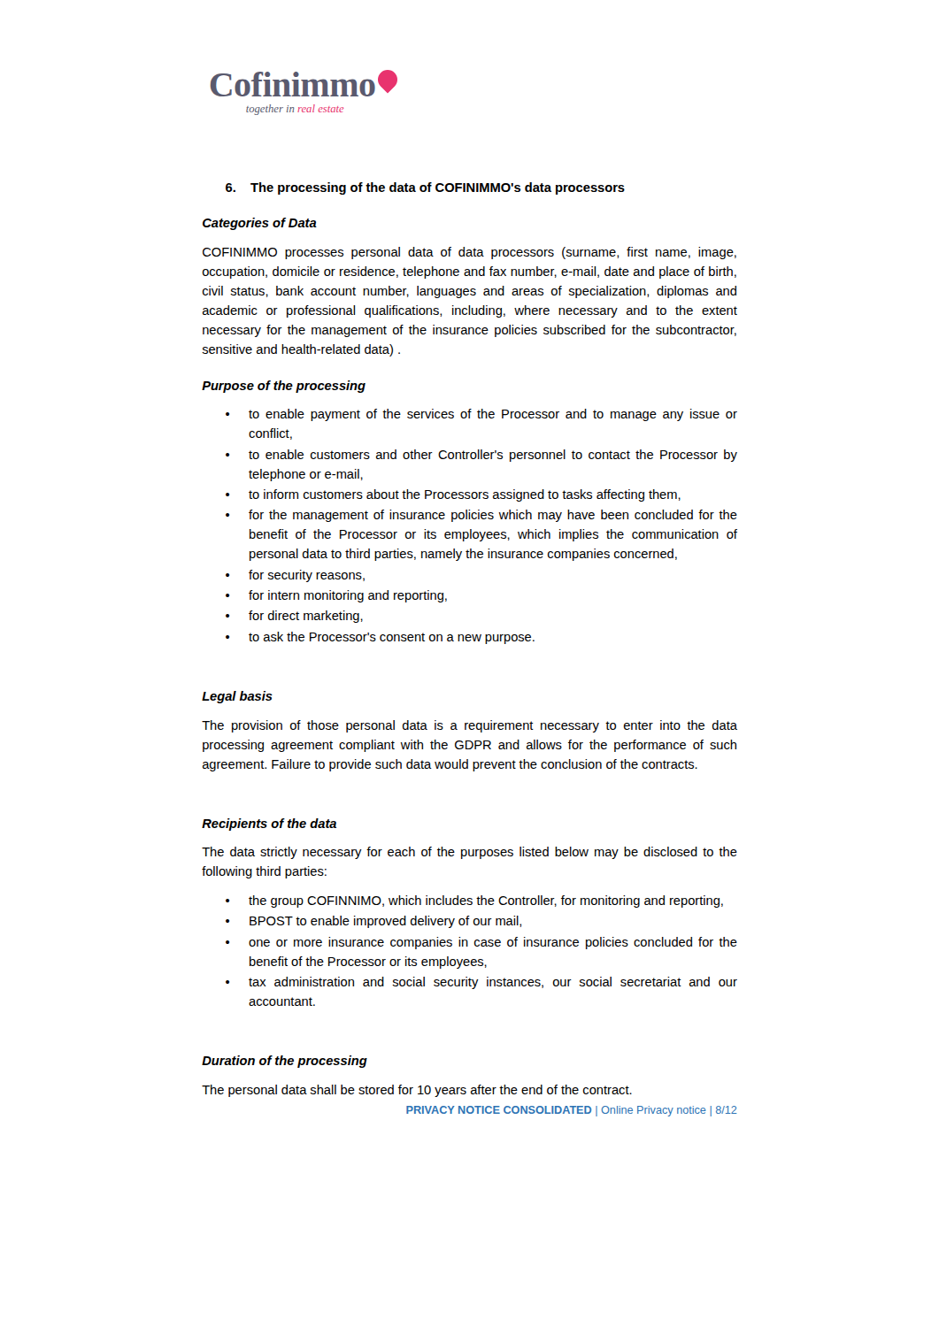Cofinimmo
together in real estate
6. The processing of the data of COFINIMMO's data processors
Categories of Data
COFINIMMO processes personal data of data processors (surname, first name, image, occupation, domicile or residence, telephone and fax number, e-mail, date and place of birth, civil status, bank account number, languages and areas of specialization, diplomas and academic or professional qualifications, including, where necessary and to the extent necessary for the management of the insurance policies subscribed for the subcontractor, sensitive and health-related data) .
Purpose of the processing
to enable payment of the services of the Processor and to manage any issue or conflict,
to enable customers and other Controller's personnel to contact the Processor by telephone or e-mail,
to inform customers about the Processors assigned to tasks affecting them,
for the management of insurance policies which may have been concluded for the benefit of the Processor or its employees, which implies the communication of personal data to third parties, namely the insurance companies concerned,
for security reasons,
for intern monitoring and reporting,
for direct marketing,
to ask the Processor's consent on a new purpose.
Legal basis
The provision of those personal data is a requirement necessary to enter into the data processing agreement compliant with the GDPR and allows for the performance of such agreement. Failure to provide such data would prevent the conclusion of the contracts.
Recipients of the data
The data strictly necessary for each of the purposes listed below may be disclosed to the following third parties:
the group COFINNIMO, which includes the Controller, for monitoring and reporting,
BPOST to enable improved delivery of our mail,
one or more insurance companies in case of insurance policies concluded for the benefit of the Processor or its employees,
tax administration and social security instances, our social secretariat and our accountant.
Duration of the processing
The personal data shall be stored for 10 years after the end of the contract.
PRIVACY NOTICE CONSOLIDATED | Online Privacy notice | 8/12